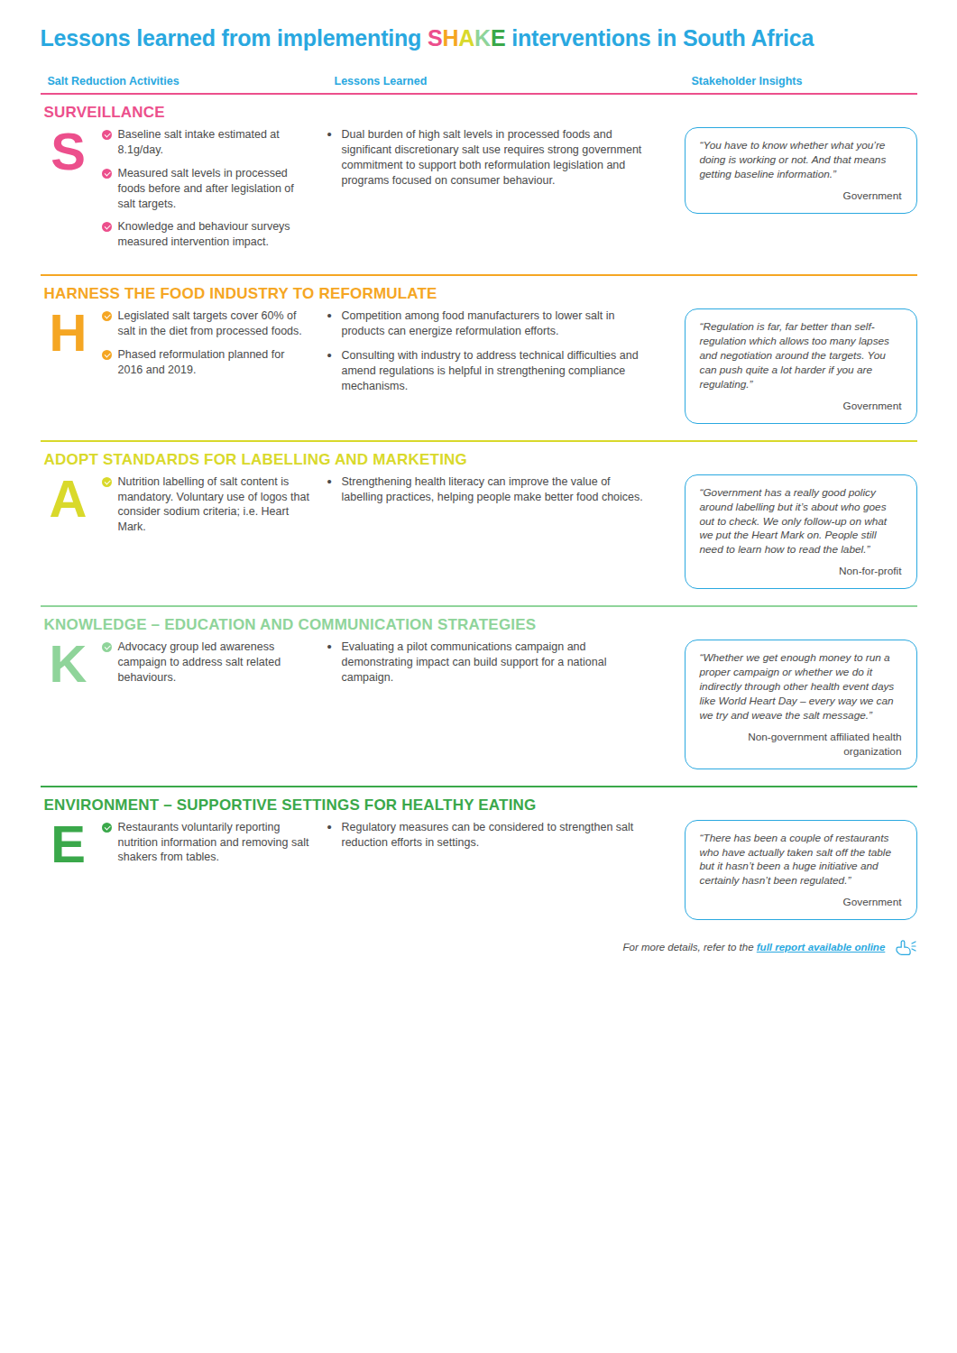Lessons learned from implementing SHAKE interventions in South Africa
Salt Reduction Activities
Lessons Learned
Stakeholder Insights
SURVEILLANCE
S
Baseline salt intake estimated at 8.1g/day.
Measured salt levels in processed foods before and after legislation of salt targets.
Knowledge and behaviour surveys measured intervention impact.
Dual burden of high salt levels in processed foods and significant discretionary salt use requires strong government commitment to support both reformulation legislation and programs focused on consumer behaviour.
“You have to know whether what you’re doing is working or not. And that means getting baseline information.” Government
HARNESS THE FOOD INDUSTRY TO REFORMULATE
H
Legislated salt targets cover 60% of salt in the diet from processed foods.
Phased reformulation planned for 2016 and 2019.
Competition among food manufacturers to lower salt in products can energize reformulation efforts.
Consulting with industry to address technical difficulties and amend regulations is helpful in strengthening compliance mechanisms.
“Regulation is far, far better than self-regulation which allows too many lapses and negotiation around the targets. You can push quite a lot harder if you are regulating.” Government
ADOPT STANDARDS FOR LABELLING AND MARKETING
A
Nutrition labelling of salt content is mandatory. Voluntary use of logos that consider sodium criteria; i.e. Heart Mark.
Strengthening health literacy can improve the value of labelling practices, helping people make better food choices.
“Government has a really good policy around labelling but it’s about who goes out to check. We only follow-up on what we put the Heart Mark on. People still need to learn how to read the label.” Non-for-profit
KNOWLEDGE – EDUCATION AND COMMUNICATION STRATEGIES
K
Advocacy group led awareness campaign to address salt related behaviours.
Evaluating a pilot communications campaign and demonstrating impact can build support for a national campaign.
“Whether we get enough money to run a proper campaign or whether we do it indirectly through other health event days like World Heart Day – every way we can we try and weave the salt message.” Non-government affiliated health organization
ENVIRONMENT – SUPPORTIVE SETTINGS FOR HEALTHY EATING
E
Restaurants voluntarily reporting nutrition information and removing salt shakers from tables.
Regulatory measures can be considered to strengthen salt reduction efforts in settings.
“There has been a couple of restaurants who have actually taken salt off the table but it hasn’t been a huge initiative and certainly hasn’t been regulated.” Government
For more details, refer to the full report available online